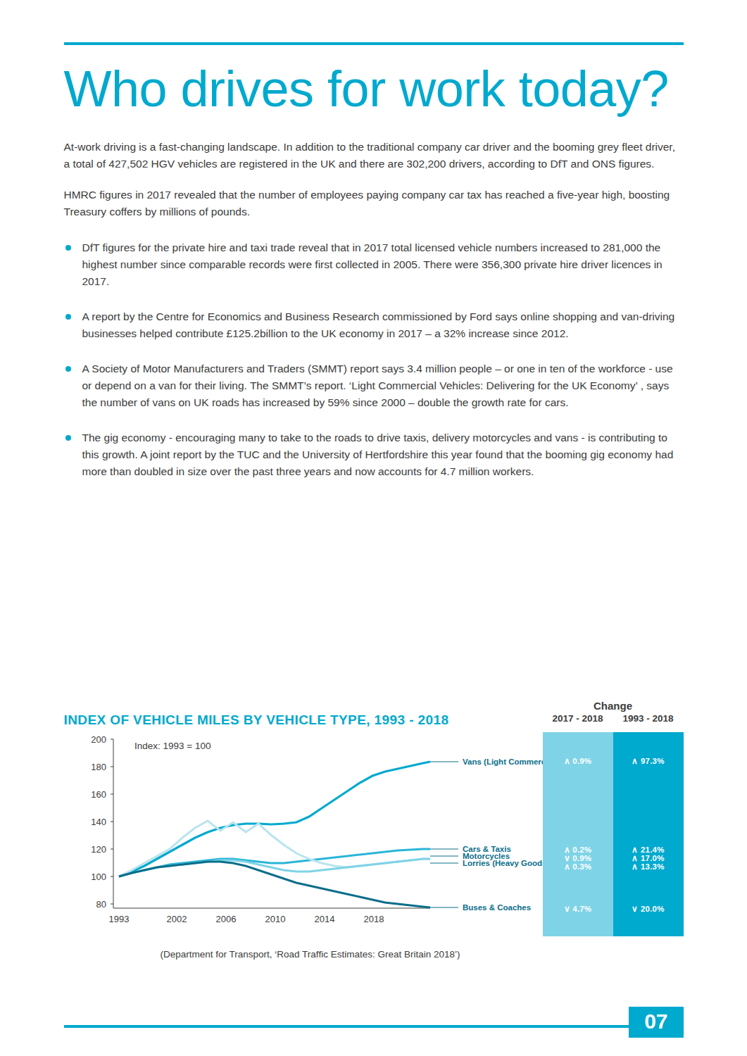Who drives for work today?
At-work driving is a fast-changing landscape. In addition to the traditional company car driver and the booming grey fleet driver, a total of 427,502 HGV vehicles are registered in the UK and there are 302,200 drivers, according to DfT and ONS figures.
HMRC figures in 2017 revealed that the number of employees paying company car tax has reached a five-year high, boosting Treasury coffers by millions of pounds.
DfT figures for the private hire and taxi trade reveal that in 2017 total licensed vehicle numbers increased to 281,000 the highest number since comparable records were first collected in 2005. There were 356,300 private hire driver licences in 2017.
A report by the Centre for Economics and Business Research commissioned by Ford says online shopping and van-driving businesses helped contribute £125.2billion to the UK economy in 2017 – a 32% increase since 2012.
A Society of Motor Manufacturers and Traders (SMMT) report says 3.4 million people – or one in ten of the workforce - use or depend on a van for their living. The SMMT’s report. ‘Light Commercial Vehicles: Delivering for the UK Economy’ , says the number of vans on UK roads has increased by 59% since 2000 – double the growth rate for cars.
The gig economy - encouraging many to take to the roads to drive taxis, delivery motorcycles and vans - is contributing to this growth. A joint report by the TUC and the University of Hertfordshire this year found that the booming gig economy had more than doubled in size over the past three years and now accounts for 4.7 million workers.
Index of vehicle miles by vehicle type, 1993 - 2018
200 180 160 140 120 100 80 1993 2002 2006 2010 2014 2018 Index: 1993 = 100 Vans (Light Commercial Vehicles) Cars & Taxis Motorcycles Lorries (Heavy Goods Vehicles) Buses & Coaches
(Department for Transport, ‘Road Traffic Estimates: Great Britain 2018’)
Change
2017 - 20181993 - 2018
∧ 0.9%
∧ 0.2%
∨ 0.9%
∧ 0.3%
∨ 4.7%
∧ 97.3%
∧ 21.4%
∧ 17.0%
∧ 13.3%
∨ 20.0%
07